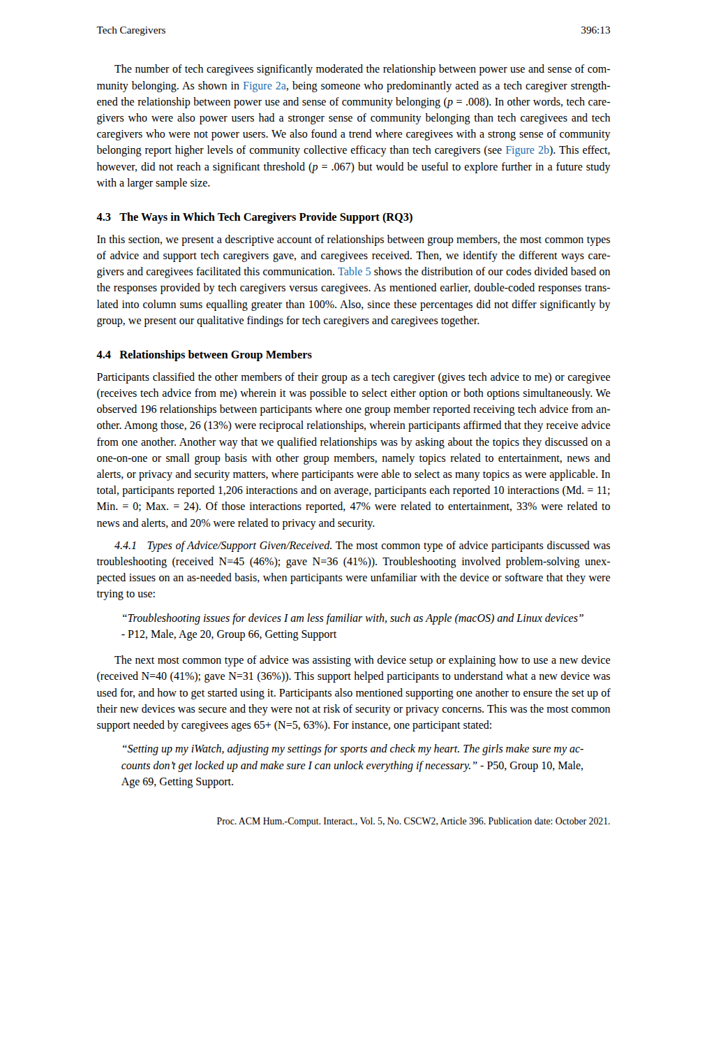Tech Caregivers 396:13
The number of tech caregivees significantly moderated the relationship between power use and sense of community belonging. As shown in Figure 2a, being someone who predominantly acted as a tech caregiver strengthened the relationship between power use and sense of community belonging (p = .008). In other words, tech caregivers who were also power users had a stronger sense of community belonging than tech caregivees and tech caregivers who were not power users. We also found a trend where caregivees with a strong sense of community belonging report higher levels of community collective efficacy than tech caregivers (see Figure 2b). This effect, however, did not reach a significant threshold (p = .067) but would be useful to explore further in a future study with a larger sample size.
4.3 The Ways in Which Tech Caregivers Provide Support (RQ3)
In this section, we present a descriptive account of relationships between group members, the most common types of advice and support tech caregivers gave, and caregivees received. Then, we identify the different ways caregivers and caregivees facilitated this communication. Table 5 shows the distribution of our codes divided based on the responses provided by tech caregivers versus caregivees. As mentioned earlier, double-coded responses translated into column sums equalling greater than 100%. Also, since these percentages did not differ significantly by group, we present our qualitative findings for tech caregivers and caregivees together.
4.4 Relationships between Group Members
Participants classified the other members of their group as a tech caregiver (gives tech advice to me) or caregivee (receives tech advice from me) wherein it was possible to select either option or both options simultaneously. We observed 196 relationships between participants where one group member reported receiving tech advice from another. Among those, 26 (13%) were reciprocal relationships, wherein participants affirmed that they receive advice from one another. Another way that we qualified relationships was by asking about the topics they discussed on a one-on-one or small group basis with other group members, namely topics related to entertainment, news and alerts, or privacy and security matters, where participants were able to select as many topics as were applicable. In total, participants reported 1,206 interactions and on average, participants each reported 10 interactions (Md. = 11; Min. = 0; Max. = 24). Of those interactions reported, 47% were related to entertainment, 33% were related to news and alerts, and 20% were related to privacy and security.
4.4.1 Types of Advice/Support Given/Received. The most common type of advice participants discussed was troubleshooting (received N=45 (46%); gave N=36 (41%)). Troubleshooting involved problem-solving unexpected issues on an as-needed basis, when participants were unfamiliar with the device or software that they were trying to use:
“Troubleshooting issues for devices I am less familiar with, such as Apple (macOS) and Linux devices” - P12, Male, Age 20, Group 66, Getting Support
The next most common type of advice was assisting with device setup or explaining how to use a new device (received N=40 (41%); gave N=31 (36%)). This support helped participants to understand what a new device was used for, and how to get started using it. Participants also mentioned supporting one another to ensure the set up of their new devices was secure and they were not at risk of security or privacy concerns. This was the most common support needed by caregivees ages 65+ (N=5, 63%). For instance, one participant stated:
“Setting up my iWatch, adjusting my settings for sports and check my heart. The girls make sure my accounts don’t get locked up and make sure I can unlock everything if necessary.” - P50, Group 10, Male, Age 69, Getting Support.
Proc. ACM Hum.-Comput. Interact., Vol. 5, No. CSCW2, Article 396. Publication date: October 2021.